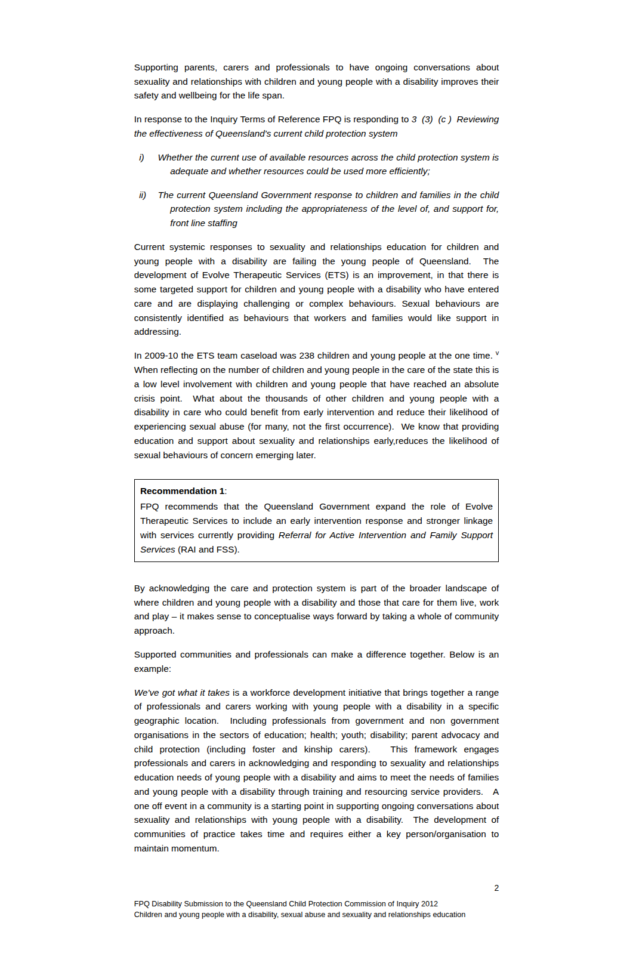Supporting parents, carers and professionals to have ongoing conversations about sexuality and relationships with children and young people with a disability improves their safety and wellbeing for the life span.
In response to the Inquiry Terms of Reference FPQ is responding to 3 (3) (c ) Reviewing the effectiveness of Queensland's current child protection system
i) Whether the current use of available resources across the child protection system is adequate and whether resources could be used more efficiently;
ii) The current Queensland Government response to children and families in the child protection system including the appropriateness of the level of, and support for, front line staffing
Current systemic responses to sexuality and relationships education for children and young people with a disability are failing the young people of Queensland. The development of Evolve Therapeutic Services (ETS) is an improvement, in that there is some targeted support for children and young people with a disability who have entered care and are displaying challenging or complex behaviours. Sexual behaviours are consistently identified as behaviours that workers and families would like support in addressing.
In 2009-10 the ETS team caseload was 238 children and young people at the one time. v When reflecting on the number of children and young people in the care of the state this is a low level involvement with children and young people that have reached an absolute crisis point. What about the thousands of other children and young people with a disability in care who could benefit from early intervention and reduce their likelihood of experiencing sexual abuse (for many, not the first occurrence). We know that providing education and support about sexuality and relationships early,reduces the likelihood of sexual behaviours of concern emerging later.
Recommendation 1:
FPQ recommends that the Queensland Government expand the role of Evolve Therapeutic Services to include an early intervention response and stronger linkage with services currently providing Referral for Active Intervention and Family Support Services (RAI and FSS).
By acknowledging the care and protection system is part of the broader landscape of where children and young people with a disability and those that care for them live, work and play – it makes sense to conceptualise ways forward by taking a whole of community approach.
Supported communities and professionals can make a difference together. Below is an example:
We've got what it takes is a workforce development initiative that brings together a range of professionals and carers working with young people with a disability in a specific geographic location. Including professionals from government and non government organisations in the sectors of education; health; youth; disability; parent advocacy and child protection (including foster and kinship carers). This framework engages professionals and carers in acknowledging and responding to sexuality and relationships education needs of young people with a disability and aims to meet the needs of families and young people with a disability through training and resourcing service providers. A one off event in a community is a starting point in supporting ongoing conversations about sexuality and relationships with young people with a disability. The development of communities of practice takes time and requires either a key person/organisation to maintain momentum.
2
FPQ Disability Submission to the Queensland Child Protection Commission of Inquiry 2012
Children and young people with a disability, sexual abuse and sexuality and relationships education